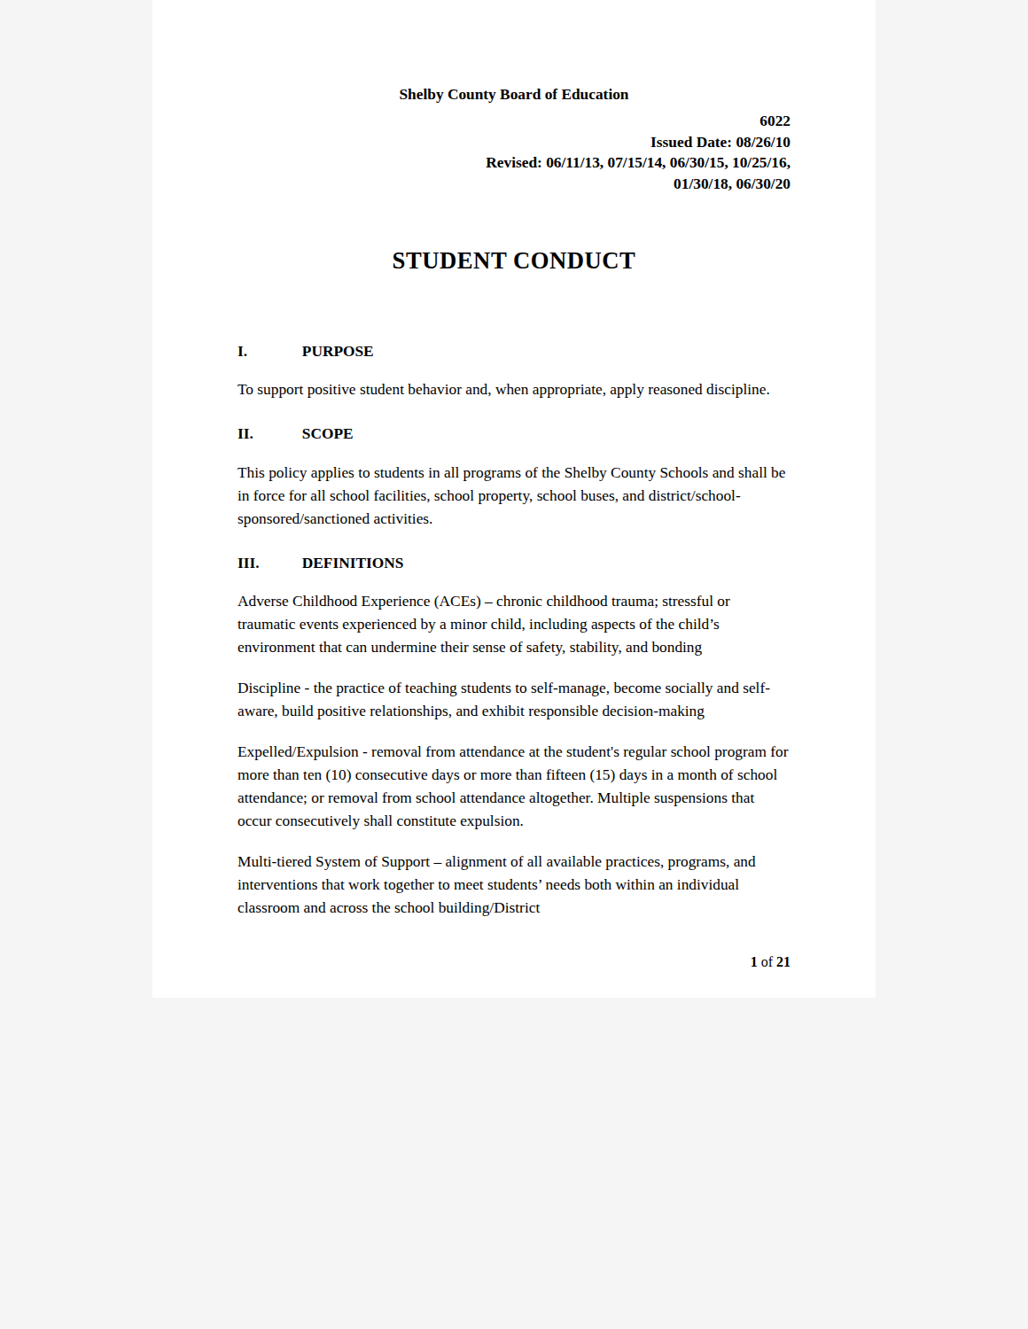Shelby County Board of Education
6022 Issued Date: 08/26/10 Revised: 06/11/13, 07/15/14, 06/30/15, 10/25/16, 01/30/18, 06/30/20
STUDENT CONDUCT
I. PURPOSE
To support positive student behavior and, when appropriate, apply reasoned discipline.
II. SCOPE
This policy applies to students in all programs of the Shelby County Schools and shall be in force for all school facilities, school property, school buses, and district/school-sponsored/sanctioned activities.
III. DEFINITIONS
Adverse Childhood Experience (ACEs) – chronic childhood trauma; stressful or traumatic events experienced by a minor child, including aspects of the child’s environment that can undermine their sense of safety, stability, and bonding
Discipline - the practice of teaching students to self-manage, become socially and self-aware, build positive relationships, and exhibit responsible decision-making
Expelled/Expulsion - removal from attendance at the student's regular school program for more than ten (10) consecutive days or more than fifteen (15) days in a month of school attendance; or removal from school attendance altogether. Multiple suspensions that occur consecutively shall constitute expulsion.
Multi-tiered System of Support – alignment of all available practices, programs, and interventions that work together to meet students’ needs both within an individual classroom and across the school building/District
1 of 21